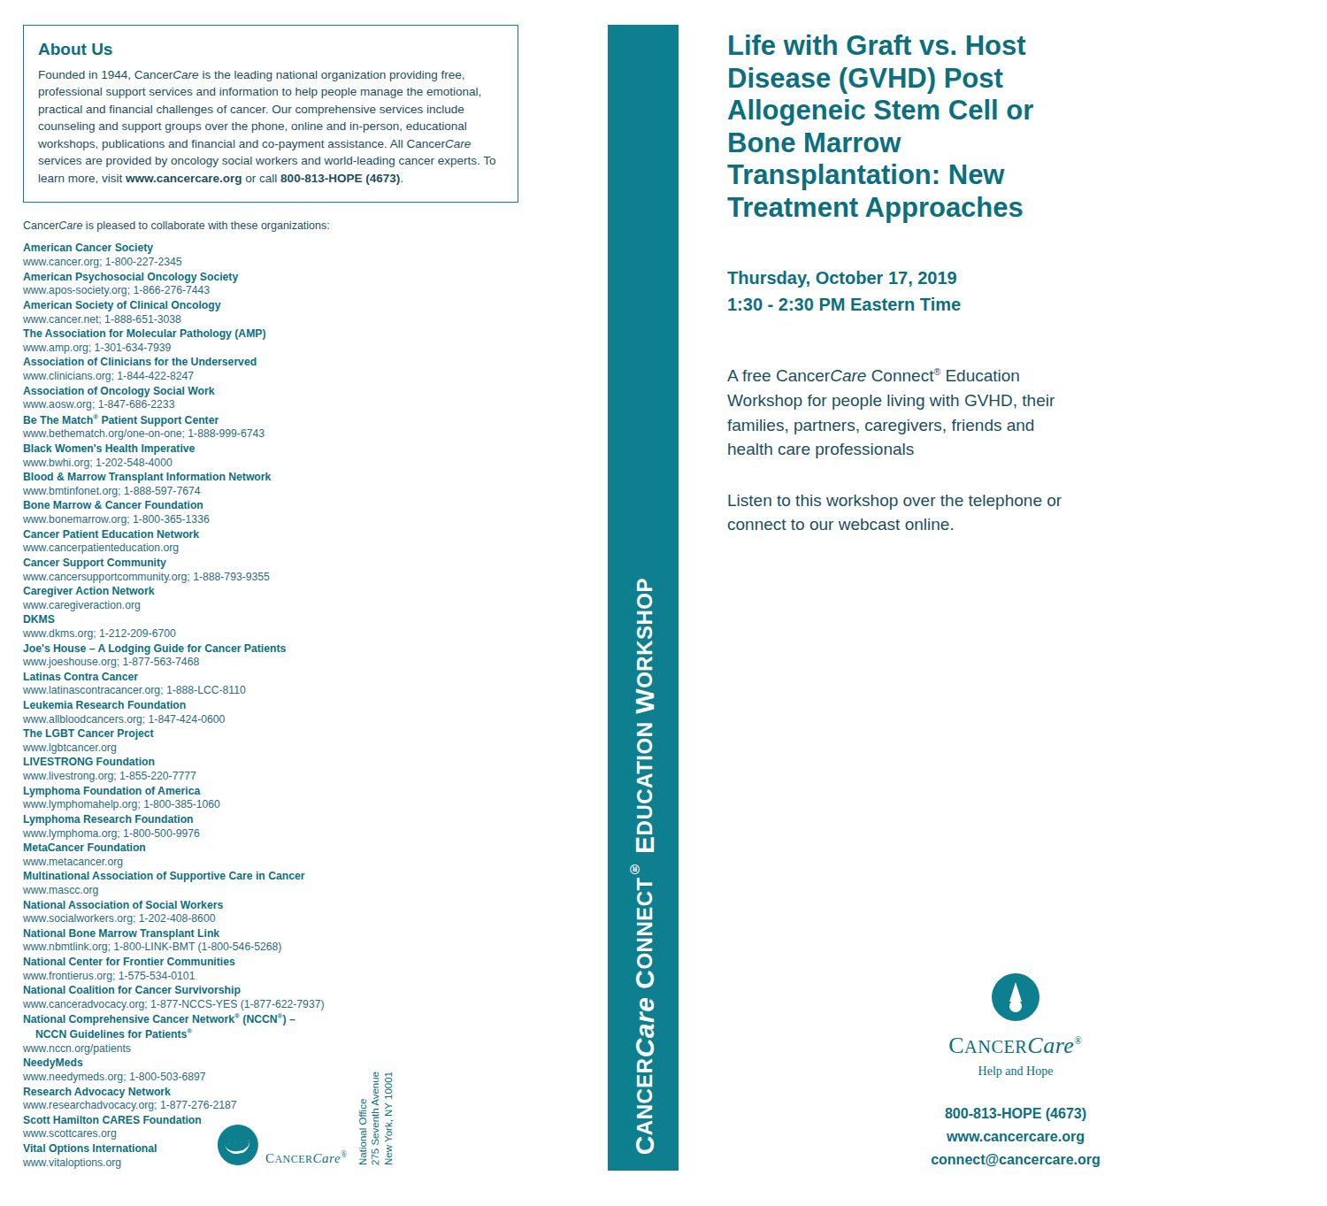About Us
Founded in 1944, CancerCare is the leading national organization providing free, professional support services and information to help people manage the emotional, practical and financial challenges of cancer. Our comprehensive services include counseling and support groups over the phone, online and in-person, educational workshops, publications and financial and co-payment assistance. All CancerCare services are provided by oncology social workers and world-leading cancer experts. To learn more, visit www.cancercare.org or call 800-813-HOPE (4673).
CancerCare is pleased to collaborate with these organizations:
American Cancer Society www.cancer.org; 1-800-227-2345
American Psychosocial Oncology Society www.apos-society.org; 1-866-276-7443
American Society of Clinical Oncology www.cancer.net; 1-888-651-3038
The Association for Molecular Pathology (AMP) www.amp.org; 1-301-634-7939
Association of Clinicians for the Underserved www.clinicians.org; 1-844-422-8247
Association of Oncology Social Work www.aosw.org; 1-847-686-2233
Be The Match® Patient Support Center www.bethematch.org/one-on-one; 1-888-999-6743
Black Women's Health Imperative www.bwhi.org; 1-202-548-4000
Blood & Marrow Transplant Information Network www.bmtinfonet.org; 1-888-597-7674
Bone Marrow & Cancer Foundation www.bonemarrow.org; 1-800-365-1336
Cancer Patient Education Network www.cancerpatienteducation.org
Cancer Support Community www.cancersupportcommunity.org; 1-888-793-9355
Caregiver Action Network www.caregiveraction.org
DKMS www.dkms.org; 1-212-209-6700
Joe's House – A Lodging Guide for Cancer Patients www.joeshouse.org; 1-877-563-7468
Latinas Contra Cancer www.latinascontracancer.org; 1-888-LCC-8110
Leukemia Research Foundation www.allbloodcancers.org; 1-847-424-0600
The LGBT Cancer Project www.lgbtcancer.org
LIVESTRONG Foundation www.livestrong.org; 1-855-220-7777
Lymphoma Foundation of America www.lymphomahelp.org; 1-800-385-1060
Lymphoma Research Foundation www.lymphoma.org; 1-800-500-9976
MetaCancer Foundation www.metacancer.org
Multinational Association of Supportive Care in Cancer www.mascc.org
National Association of Social Workers www.socialworkers.org; 1-202-408-8600
National Bone Marrow Transplant Link www.nbmtlink.org; 1-800-LINK-BMT (1-800-546-5268)
National Center for Frontier Communities www.frontierus.org; 1-575-534-0101
National Coalition for Cancer Survivorship www.canceradvocacy.org; 1-877-NCCS-YES (1-877-622-7937)
National Comprehensive Cancer Network® (NCCN®) –NCCN Guidelines for Patients®www.nccn.org/patients
NeedyMeds www.needymeds.org; 1-800-503-6897
Research Advocacy Network www.researchadvocacy.org; 1-877-276-2187
Scott Hamilton CARES Foundation www.scottcares.org
Vital Options International www.vitaloptions.org
CANCER Care®
National Office
275 Seventh Avenue
New York, NY 10001
CANCER Care CONNECT® EDUCATION WORKSHOP
Life with Graft vs. Host Disease (GVHD) Post Allogeneic Stem Cell or Bone Marrow Transplantation: New Treatment Approaches
Thursday, October 17, 2019
1:30 - 2:30 PM Eastern Time
A free CancerCare Connect® Education Workshop for people living with GVHD, their families, partners, caregivers, friends and health care professionals
Listen to this workshop over the telephone or connect to our webcast online.
CANCER Care®
Help and Hope
800-813-HOPE (4673)
www.cancercare.org
connect@cancercare.org